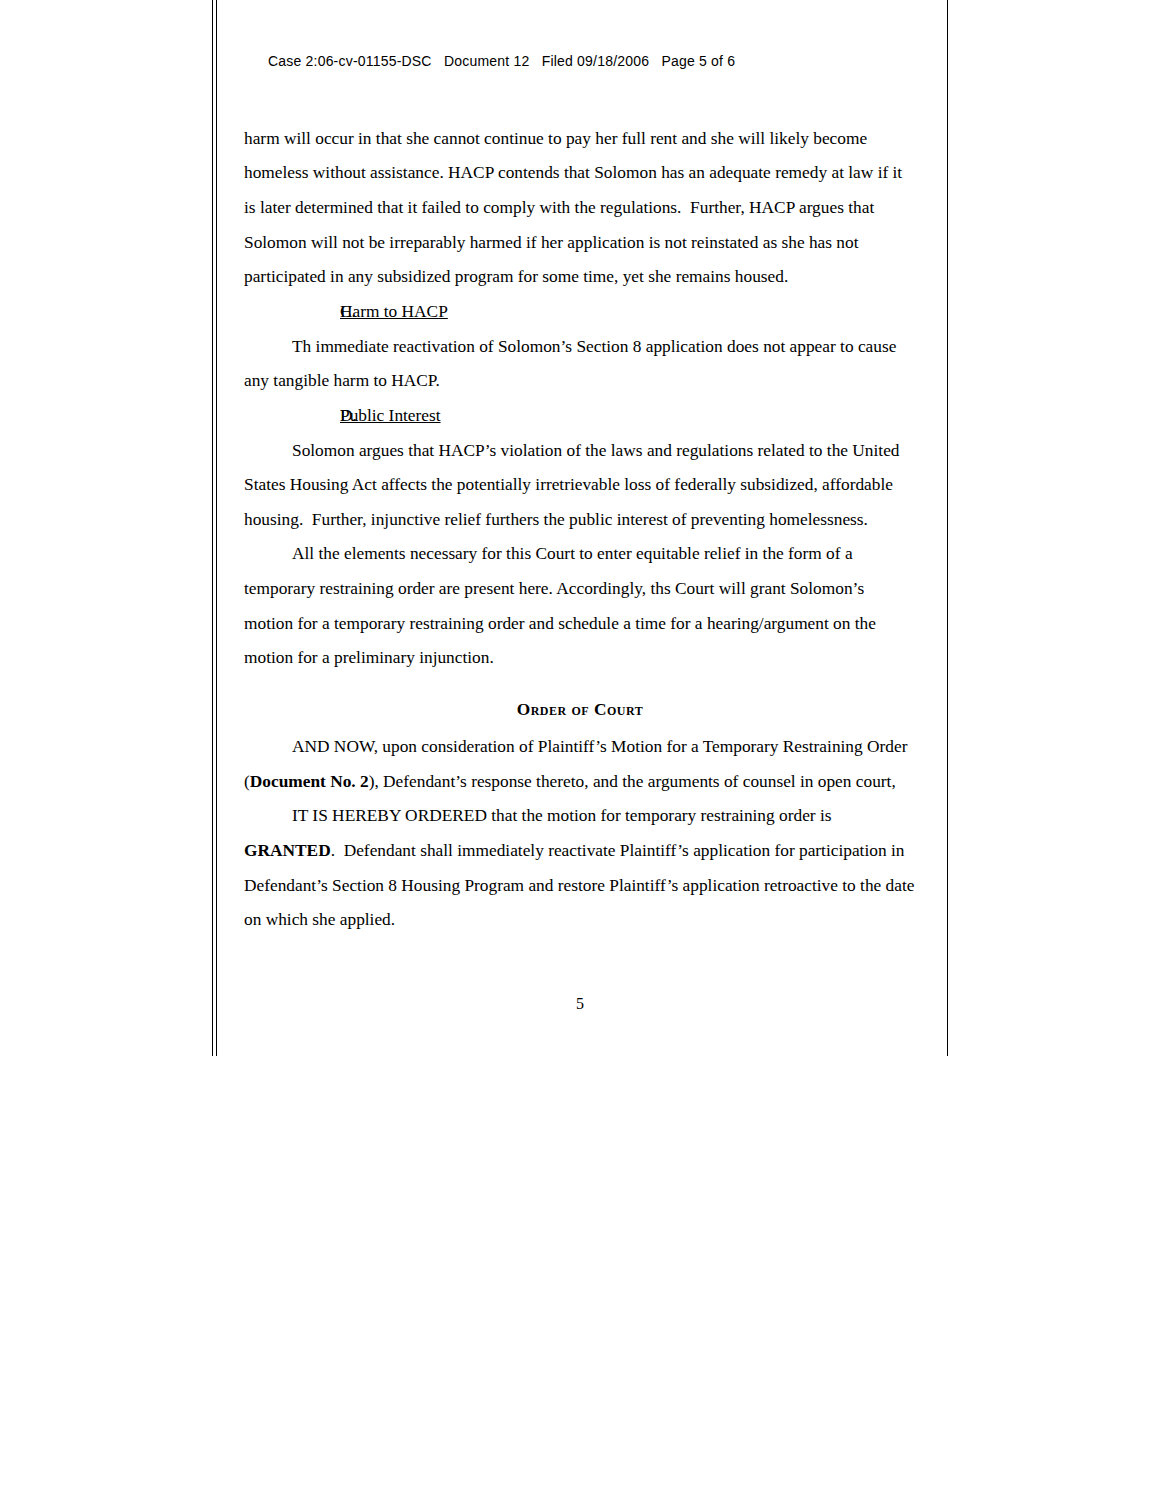Case 2:06-cv-01155-DSC Document 12 Filed 09/18/2006 Page 5 of 6
harm will occur in that she cannot continue to pay her full rent and she will likely become homeless without assistance. HACP contends that Solomon has an adequate remedy at law if it is later determined that it failed to comply with the regulations. Further, HACP argues that Solomon will not be irreparably harmed if her application is not reinstated as she has not participated in any subsidized program for some time, yet she remains housed.
C. Harm to HACP
Th immediate reactivation of Solomon’s Section 8 application does not appear to cause any tangible harm to HACP.
D. Public Interest
Solomon argues that HACP’s violation of the laws and regulations related to the United States Housing Act affects the potentially irretrievable loss of federally subsidized, affordable housing. Further, injunctive relief furthers the public interest of preventing homelessness.
All the elements necessary for this Court to enter equitable relief in the form of a temporary restraining order are present here. Accordingly, ths Court will grant Solomon’s motion for a temporary restraining order and schedule a time for a hearing/argument on the motion for a preliminary injunction.
Order of Court
AND NOW, upon consideration of Plaintiff’s Motion for a Temporary Restraining Order (Document No. 2), Defendant’s response thereto, and the arguments of counsel in open court,
IT IS HEREBY ORDERED that the motion for temporary restraining order is GRANTED. Defendant shall immediately reactivate Plaintiff’s application for participation in Defendant’s Section 8 Housing Program and restore Plaintiff’s application retroactive to the date on which she applied.
5